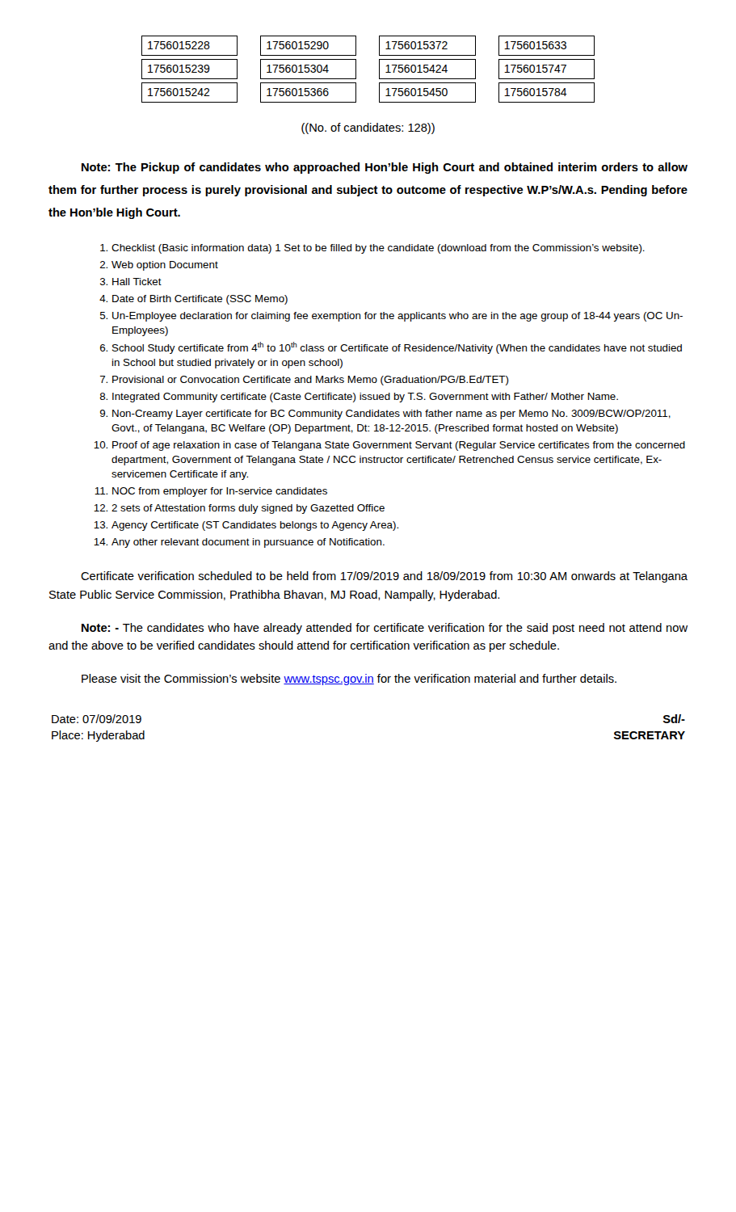| 1756015228 | 1756015290 | 1756015372 | 1756015633 |
| 1756015239 | 1756015304 | 1756015424 | 1756015747 |
| 1756015242 | 1756015366 | 1756015450 | 1756015784 |
((No. of candidates: 128))
Note: The Pickup of candidates who approached Hon’ble High Court and obtained interim orders to allow them for further process is purely provisional and subject to outcome of respective W.P’s/W.A.s. Pending before the Hon’ble High Court.
Checklist (Basic information data) 1 Set to be filled by the candidate (download from the Commission’s website).
Web option Document
Hall Ticket
Date of Birth Certificate (SSC Memo)
Un-Employee declaration for claiming fee exemption for the applicants who are in the age group of 18-44 years (OC Un-Employees)
School Study certificate from 4th to 10th class or Certificate of Residence/Nativity (When the candidates have not studied in School but studied privately or in open school)
Provisional or Convocation Certificate and Marks Memo (Graduation/PG/B.Ed/TET)
Integrated Community certificate (Caste Certificate) issued by T.S. Government with Father/ Mother Name.
Non-Creamy Layer certificate for BC Community Candidates with father name as per Memo No. 3009/BCW/OP/2011, Govt., of Telangana, BC Welfare (OP) Department, Dt: 18-12-2015. (Prescribed format hosted on Website)
Proof of age relaxation in case of Telangana State Government Servant (Regular Service certificates from the concerned department, Government of Telangana State / NCC instructor certificate/ Retrenched Census service certificate, Ex-servicemen Certificate if any.
NOC from employer for In-service candidates
2 sets of Attestation forms duly signed by Gazetted Office
Agency Certificate (ST Candidates belongs to Agency Area).
Any other relevant document in pursuance of Notification.
Certificate verification scheduled to be held from 17/09/2019 and 18/09/2019 from 10:30 AM onwards at Telangana State Public Service Commission, Prathibha Bhavan, MJ Road, Nampally, Hyderabad.
Note: - The candidates who have already attended for certificate verification for the said post need not attend now and the above to be verified candidates should attend for certification verification as per schedule.
Please visit the Commission’s website www.tspsc.gov.in for the verification material and further details.
| Date: 07/09/2019 Place: Hyderabad | Sd/- SECRETARY |